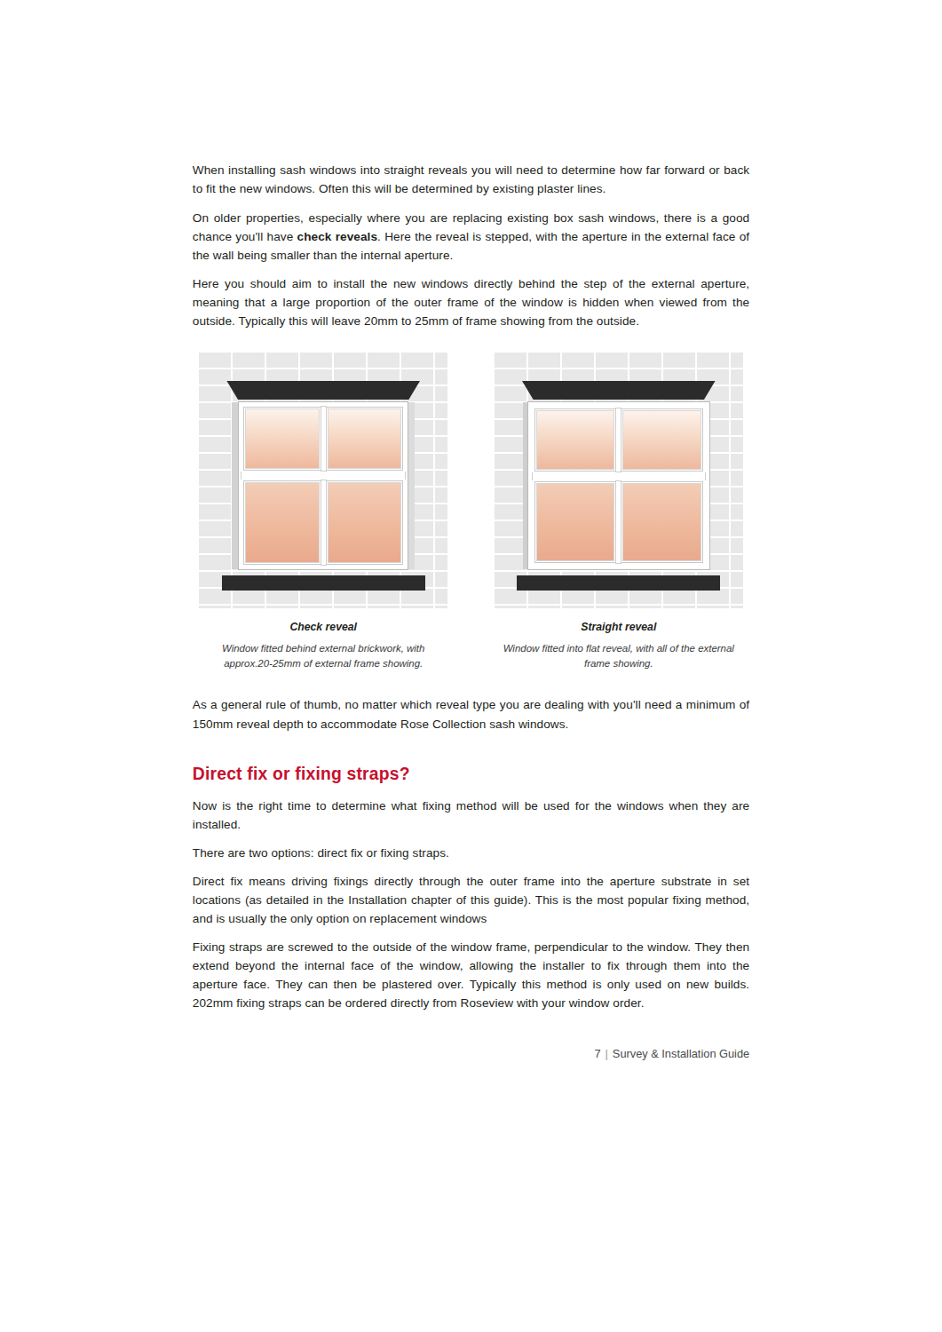When installing sash windows into straight reveals you will need to determine how far forward or back to fit the new windows. Often this will be determined by existing plaster lines.
On older properties, especially where you are replacing existing box sash windows, there is a good chance you'll have check reveals. Here the reveal is stepped, with the aperture in the external face of the wall being smaller than the internal aperture.
Here you should aim to install the new windows directly behind the step of the external aperture, meaning that a large proportion of the outer frame of the window is hidden when viewed from the outside. Typically this will leave 20mm to 25mm of frame showing from the outside.
Check reveal
Window fitted behind external brickwork, with approx.20-25mm of external frame showing.
Straight reveal
Window fitted into flat reveal, with all of the external frame showing.
As a general rule of thumb, no matter which reveal type you are dealing with you'll need a minimum of 150mm reveal depth to accommodate Rose Collection sash windows.
Direct fix or fixing straps?
Now is the right time to determine what fixing method will be used for the windows when they are installed.
There are two options: direct fix or fixing straps.
Direct fix means driving fixings directly through the outer frame into the aperture substrate in set locations (as detailed in the Installation chapter of this guide). This is the most popular fixing method, and is usually the only option on replacement windows
Fixing straps are screwed to the outside of the window frame, perpendicular to the window. They then extend beyond the internal face of the window, allowing the installer to fix through them into the aperture face. They can then be plastered over. Typically this method is only used on new builds. 202mm fixing straps can be ordered directly from Roseview with your window order.
7|Survey & Installation Guide